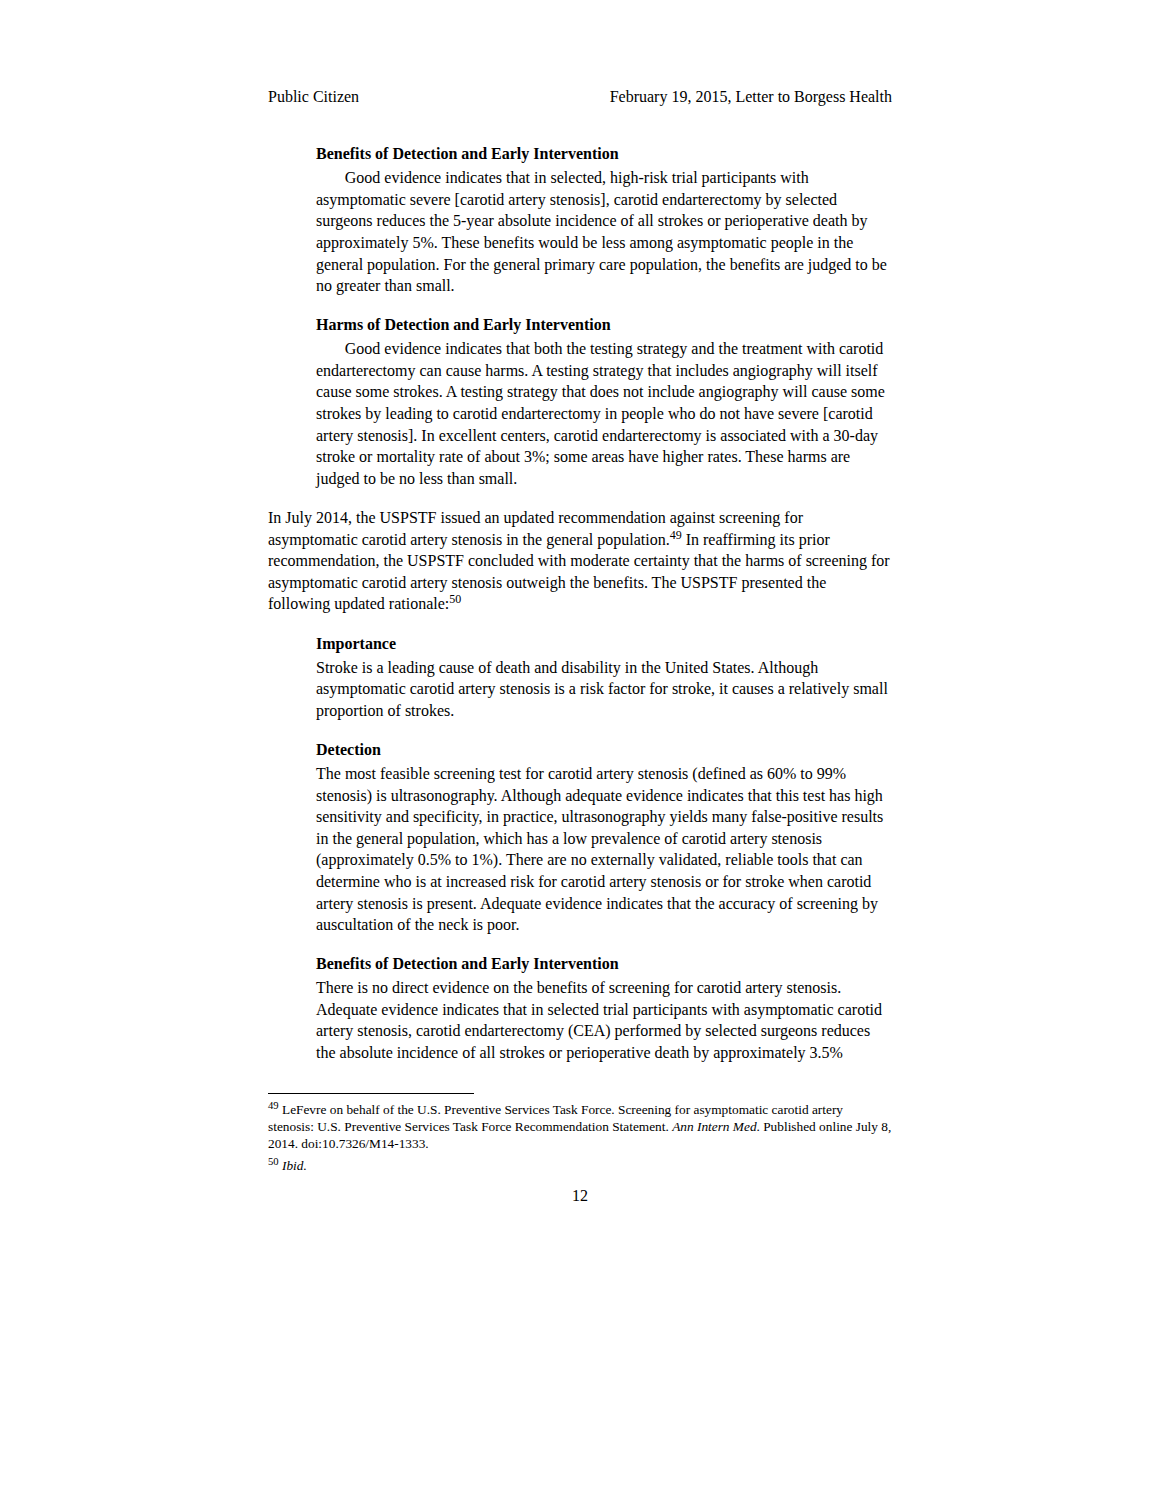Public Citizen
February 19, 2015, Letter to Borgess Health
Benefits of Detection and Early Intervention
Good evidence indicates that in selected, high-risk trial participants with asymptomatic severe [carotid artery stenosis], carotid endarterectomy by selected surgeons reduces the 5-year absolute incidence of all strokes or perioperative death by approximately 5%. These benefits would be less among asymptomatic people in the general population. For the general primary care population, the benefits are judged to be no greater than small.
Harms of Detection and Early Intervention
Good evidence indicates that both the testing strategy and the treatment with carotid endarterectomy can cause harms. A testing strategy that includes angiography will itself cause some strokes. A testing strategy that does not include angiography will cause some strokes by leading to carotid endarterectomy in people who do not have severe [carotid artery stenosis]. In excellent centers, carotid endarterectomy is associated with a 30-day stroke or mortality rate of about 3%; some areas have higher rates. These harms are judged to be no less than small.
In July 2014, the USPSTF issued an updated recommendation against screening for asymptomatic carotid artery stenosis in the general population.49 In reaffirming its prior recommendation, the USPSTF concluded with moderate certainty that the harms of screening for asymptomatic carotid artery stenosis outweigh the benefits. The USPSTF presented the following updated rationale:50
Importance
Stroke is a leading cause of death and disability in the United States. Although asymptomatic carotid artery stenosis is a risk factor for stroke, it causes a relatively small proportion of strokes.
Detection
The most feasible screening test for carotid artery stenosis (defined as 60% to 99% stenosis) is ultrasonography. Although adequate evidence indicates that this test has high sensitivity and specificity, in practice, ultrasonography yields many false-positive results in the general population, which has a low prevalence of carotid artery stenosis (approximately 0.5% to 1%). There are no externally validated, reliable tools that can determine who is at increased risk for carotid artery stenosis or for stroke when carotid artery stenosis is present. Adequate evidence indicates that the accuracy of screening by auscultation of the neck is poor.
Benefits of Detection and Early Intervention
There is no direct evidence on the benefits of screening for carotid artery stenosis. Adequate evidence indicates that in selected trial participants with asymptomatic carotid artery stenosis, carotid endarterectomy (CEA) performed by selected surgeons reduces the absolute incidence of all strokes or perioperative death by approximately 3.5%
49 LeFevre on behalf of the U.S. Preventive Services Task Force. Screening for asymptomatic carotid artery stenosis: U.S. Preventive Services Task Force Recommendation Statement. Ann Intern Med. Published online July 8, 2014. doi:10.7326/M14-1333.
50 Ibid.
12